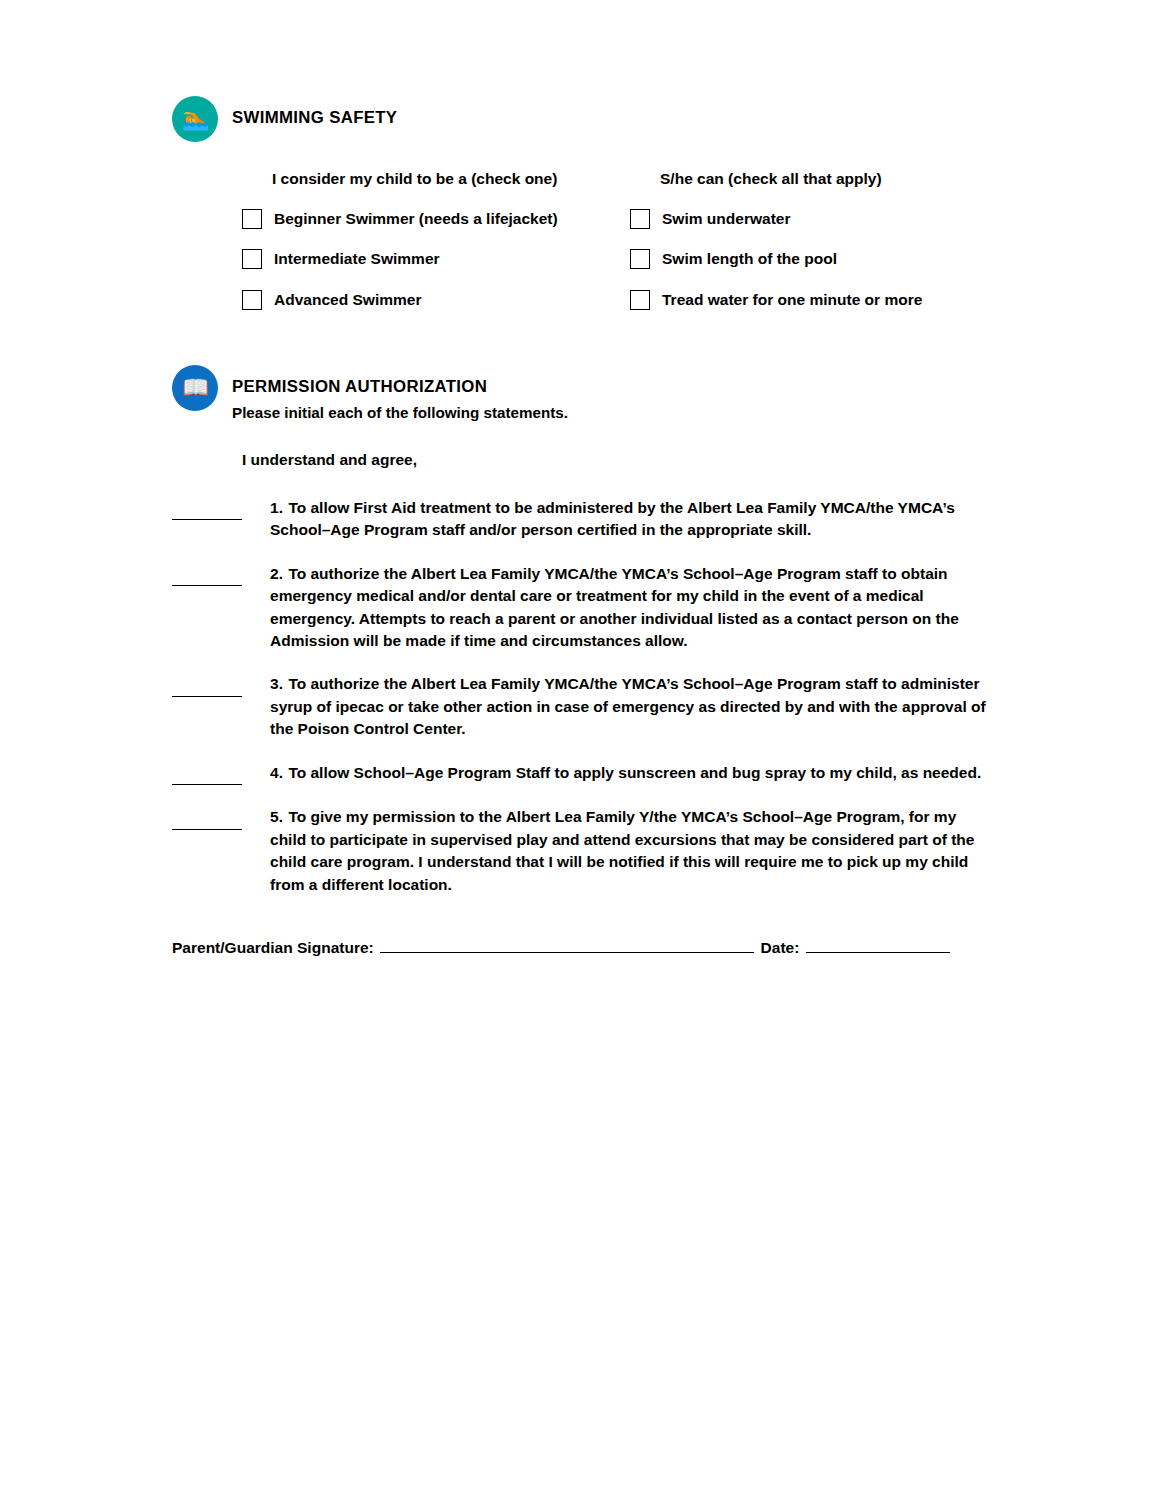🏊
SWIMMING SAFETY
I consider my child to be a (check one)
S/he can (check all that apply)
Beginner Swimmer (needs a lifejacket)
Swim underwater
Intermediate Swimmer
Swim length of the pool
Advanced Swimmer
Tread water for one minute or more
📖
PERMISSION AUTHORIZATION Please initial each of the following statements.
I understand and agree,
1. To allow First Aid treatment to be administered by the Albert Lea Family YMCA/the YMCA’s School–Age Program staff and/or person certified in the appropriate skill.
2. To authorize the Albert Lea Family YMCA/the YMCA’s School–Age Program staff to obtain emergency medical and/or dental care or treatment for my child in the event of a medical emergency. Attempts to reach a parent or another individual listed as a contact person on the Admission will be made if time and circumstances allow.
3. To authorize the Albert Lea Family YMCA/the YMCA’s School–Age Program staff to administer syrup of ipecac or take other action in case of emergency as directed by and with the approval of the Poison Control Center.
4. To allow School–Age Program Staff to apply sunscreen and bug spray to my child, as needed.
5. To give my permission to the Albert Lea Family Y/the YMCA’s School–Age Program, for my child to participate in supervised play and attend excursions that may be considered part of the child care program. I understand that I will be notified if this will require me to pick up my child from a different location.
Parent/Guardian Signature: Date: